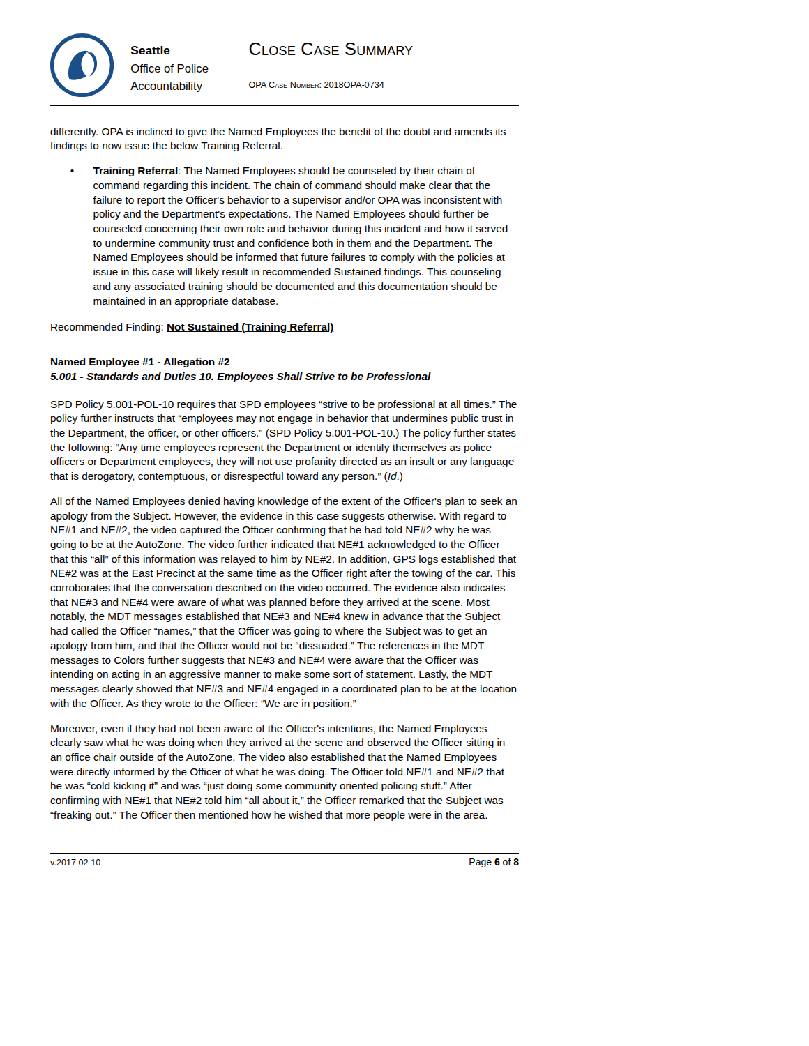Seattle
Office of Police
Accountability
Close Case Summary
OPA Case Number: 2018OPA-0734
differently. OPA is inclined to give the Named Employees the benefit of the doubt and amends its findings to now issue the below Training Referral.
•
Training Referral: The Named Employees should be counseled by their chain of command regarding this incident. The chain of command should make clear that the failure to report the Officer's behavior to a supervisor and/or OPA was inconsistent with policy and the Department's expectations. The Named Employees should further be counseled concerning their own role and behavior during this incident and how it served to undermine community trust and confidence both in them and the Department. The Named Employees should be informed that future failures to comply with the policies at issue in this case will likely result in recommended Sustained findings. This counseling and any associated training should be documented and this documentation should be maintained in an appropriate database.
Recommended Finding: Not Sustained (Training Referral)
Named Employee #1 - Allegation #2
5.001 - Standards and Duties 10. Employees Shall Strive to be Professional
SPD Policy 5.001-POL-10 requires that SPD employees “strive to be professional at all times.” The policy further instructs that “employees may not engage in behavior that undermines public trust in the Department, the officer, or other officers.” (SPD Policy 5.001-POL-10.) The policy further states the following: “Any time employees represent the Department or identify themselves as police officers or Department employees, they will not use profanity directed as an insult or any language that is derogatory, contemptuous, or disrespectful toward any person.” (Id.)
All of the Named Employees denied having knowledge of the extent of the Officer's plan to seek an apology from the Subject. However, the evidence in this case suggests otherwise. With regard to NE#1 and NE#2, the video captured the Officer confirming that he had told NE#2 why he was going to be at the AutoZone. The video further indicated that NE#1 acknowledged to the Officer that this “all” of this information was relayed to him by NE#2. In addition, GPS logs established that NE#2 was at the East Precinct at the same time as the Officer right after the towing of the car. This corroborates that the conversation described on the video occurred. The evidence also indicates that NE#3 and NE#4 were aware of what was planned before they arrived at the scene. Most notably, the MDT messages established that NE#3 and NE#4 knew in advance that the Subject had called the Officer “names,” that the Officer was going to where the Subject was to get an apology from him, and that the Officer would not be “dissuaded.” The references in the MDT messages to Colors further suggests that NE#3 and NE#4 were aware that the Officer was intending on acting in an aggressive manner to make some sort of statement. Lastly, the MDT messages clearly showed that NE#3 and NE#4 engaged in a coordinated plan to be at the location with the Officer. As they wrote to the Officer: “We are in position.”
Moreover, even if they had not been aware of the Officer's intentions, the Named Employees clearly saw what he was doing when they arrived at the scene and observed the Officer sitting in an office chair outside of the AutoZone. The video also established that the Named Employees were directly informed by the Officer of what he was doing. The Officer told NE#1 and NE#2 that he was “cold kicking it” and was “just doing some community oriented policing stuff.” After confirming with NE#1 that NE#2 told him “all about it,” the Officer remarked that the Subject was “freaking out.” The Officer then mentioned how he wished that more people were in the area.
v.2017 02 10
Page 6 of 8